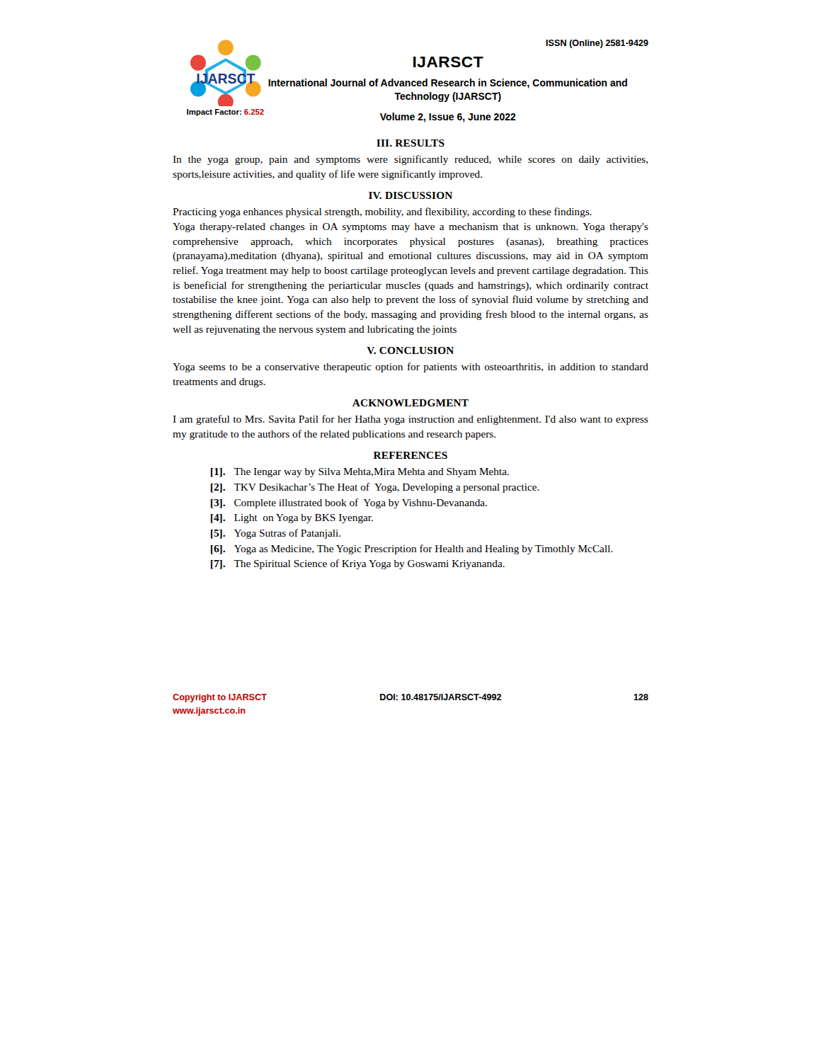IJARSCT
Impact Factor: 6.252
ISSN (Online) 2581-9429
IJARSCT
International Journal of Advanced Research in Science, Communication and Technology (IJARSCT)
Volume 2, Issue 6, June 2022
III. RESULTS
In the yoga group, pain and symptoms were significantly reduced, while scores on daily activities, sports,leisure activities, and quality of life were significantly improved.
IV. DISCUSSION
Practicing yoga enhances physical strength, mobility, and flexibility, according to these findings.
Yoga therapy-related changes in OA symptoms may have a mechanism that is unknown. Yoga therapy's comprehensive approach, which incorporates physical postures (asanas), breathing practices (pranayama),meditation (dhyana), spiritual and emotional cultures discussions, may aid in OA symptom relief. Yoga treatment may help to boost cartilage proteoglycan levels and prevent cartilage degradation. This is beneficial for strengthening the periarticular muscles (quads and hamstrings), which ordinarily contract tostabilise the knee joint. Yoga can also help to prevent the loss of synovial fluid volume by stretching and strengthening different sections of the body, massaging and providing fresh blood to the internal organs, as well as rejuvenating the nervous system and lubricating the joints
V. CONCLUSION
Yoga seems to be a conservative therapeutic option for patients with osteoarthritis, in addition to standard treatments and drugs.
ACKNOWLEDGMENT
I am grateful to Mrs. Savita Patil for her Hatha yoga instruction and enlightenment. I'd also want to express my gratitude to the authors of the related publications and research papers.
REFERENCES
The Iengar way by Silva Mehta,Mira Mehta and Shyam Mehta.
TKV Desikachar’s The Heat of Yoga, Developing a personal practice.
Complete illustrated book of Yoga by Vishnu-Devananda.
Light on Yoga by BKS Iyengar.
Yoga Sutras of Patanjali.
Yoga as Medicine, The Yogic Prescription for Health and Healing by Timothly McCall.
The Spiritual Science of Kriya Yoga by Goswami Kriyananda.
Copyright to IJARSCT www.ijarsct.co.in
DOI: 10.48175/IJARSCT-4992
128